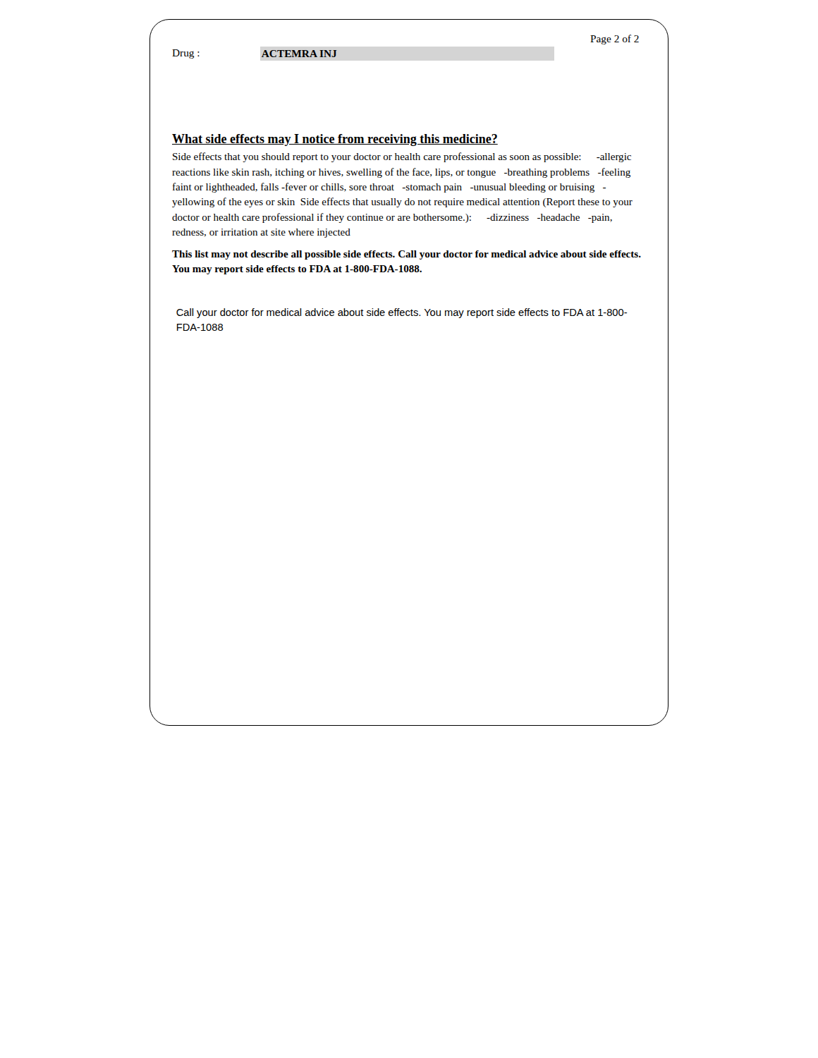Page 2 of 2
Drug :
ACTEMRA INJ
What side effects may I notice from receiving this medicine?
Side effects that you should report to your doctor or health care professional as soon as possible: -allergic reactions like skin rash, itching or hives, swelling of the face, lips, or tongue -breathing problems -feeling faint or lightheaded, falls -fever or chills, sore throat -stomach pain -unusual bleeding or bruising -yellowing of the eyes or skin Side effects that usually do not require medical attention (Report these to your doctor or health care professional if they continue or are bothersome.): -dizziness -headache -pain, redness, or irritation at site where injected
This list may not describe all possible side effects. Call your doctor for medical advice about side effects. You may report side effects to FDA at 1-800-FDA-1088.
Call your doctor for medical advice about side effects. You may report side effects to FDA at 1-800-FDA-1088